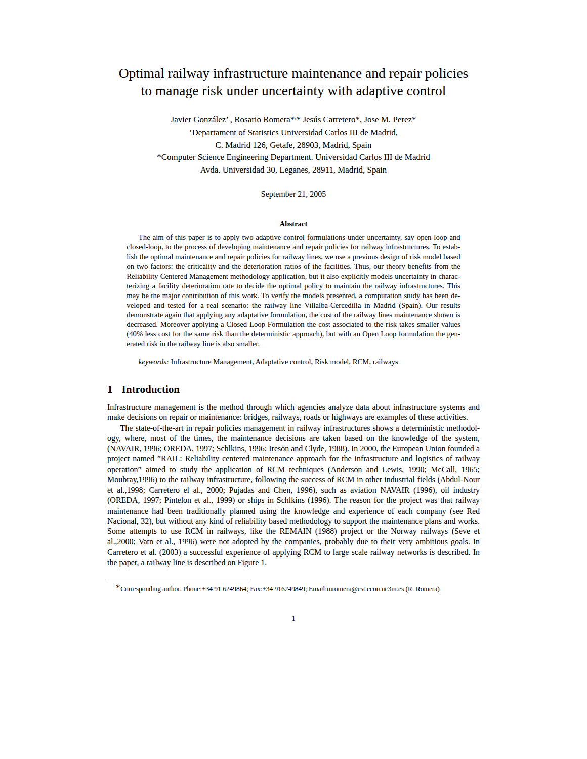Optimal railway infrastructure maintenance and repair policies to manage risk under uncertainty with adaptive control
Javier González’ , Rosario Romera*,* Jesús Carretero*, Jose M. Perez* ’Departament of Statistics Universidad Carlos III de Madrid, C. Madrid 126, Getafe, 28903, Madrid, Spain *Computer Science Engineering Department. Universidad Carlos III de Madrid Avda. Universidad 30, Leganes, 28911, Madrid, Spain
September 21, 2005
Abstract
The aim of this paper is to apply two adaptive control formulations under uncertainty, say open-loop and closed-loop, to the process of developing maintenance and repair policies for railway infrastructures. To establish the optimal maintenance and repair policies for railway lines, we use a previous design of risk model based on two factors: the criticality and the deterioration ratios of the facilities. Thus, our theory benefits from the Reliability Centered Management methodology application, but it also explicitly models uncertainty in characterizing a facility deterioration rate to decide the optimal policy to maintain the railway infrastructures. This may be the major contribution of this work. To verify the models presented, a computation study has been developed and tested for a real scenario: the railway line Villalba-Cercedilla in Madrid (Spain). Our results demonstrate again that applying any adaptative formulation, the cost of the railway lines maintenance shown is decreased. Moreover applying a Closed Loop Formulation the cost associated to the risk takes smaller values (40% less cost for the same risk than the deterministic approach), but with an Open Loop formulation the generated risk in the railway line is also smaller.
keywords: Infrastructure Management, Adaptative control, Risk model, RCM, railways
1 Introduction
Infrastructure management is the method through which agencies analyze data about infrastructure systems and make decisions on repair or maintenance: bridges, railways, roads or highways are examples of these activities.
The state-of-the-art in repair policies management in railway infrastructures shows a deterministic methodology, where, most of the times, the maintenance decisions are taken based on the knowledge of the system, (NAVAIR, 1996; OREDA, 1997; Schlkins, 1996; Ireson and Clyde, 1988). In 2000, the European Union founded a project named ”RAIL: Reliability centered maintenance approach for the infrastructure and logistics of railway operation” aimed to study the application of RCM techniques (Anderson and Lewis, 1990; McCall, 1965; Moubray,1996) to the railway infrastructure, following the success of RCM in other industrial fields (Abdul-Nour et al.,1998; Carretero el al., 2000; Pujadas and Chen, 1996), such as aviation NAVAIR (1996), oil industry (OREDA, 1997; Pintelon et al., 1999) or ships in Schlkins (1996). The reason for the project was that railway maintenance had been traditionally planned using the knowledge and experience of each company (see Red Nacional, 32), but without any kind of reliability based methodology to support the maintenance plans and works. Some attempts to use RCM in railways, like the REMAIN (1988) project or the Norway railways (Seve et al.,2000; Vatn et al., 1996) were not adopted by the companies, probably due to their very ambitious goals. In Carretero et al. (2003) a successful experience of applying RCM to large scale railway networks is described. In the paper, a railway line is described on Figure 1.
∗Corresponding author. Phone:+34 91 6249864; Fax:+34 916249849; Email:mromera@est.econ.uc3m.es (R. Romera)
1